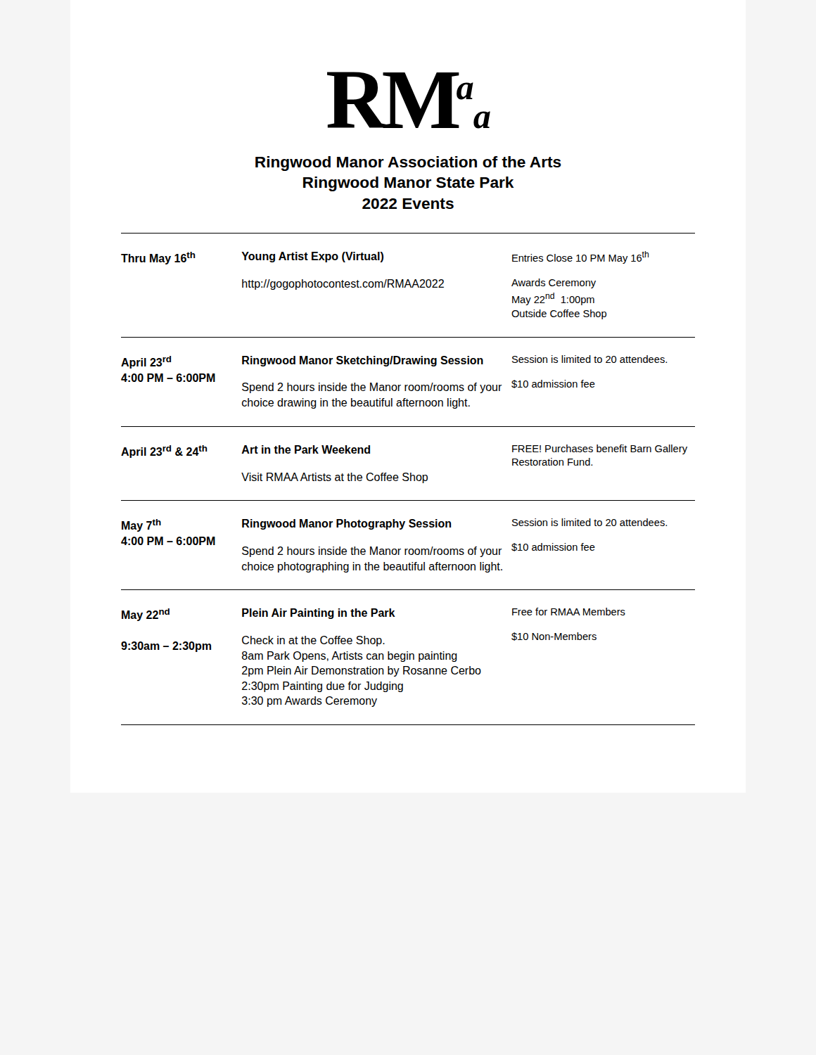RMaa
Ringwood Manor Association of the Arts
Ringwood Manor State Park
2022 Events
| Thru May 16 th | Young Artist Expo (Virtual) http://gogophotocontest.com/RMAA2022 | Entries Close 10 PM May 16 th Awards Ceremony May 22 nd 1:00pm Outside Coffee Shop |
| April 23 rd 4:00 PM – 6:00PM | Ringwood Manor Sketching/Drawing Session Spend 2 hours inside the Manor room/rooms of your choice drawing in the beautiful afternoon light. | Session is limited to 20 attendees. $10 admission fee |
| April 23 rd & 24 th | Art in the Park Weekend Visit RMAA Artists at the Coffee Shop | FREE! Purchases benefit Barn Gallery Restoration Fund. |
| May 7 th 4:00 PM – 6:00PM | Ringwood Manor Photography Session Spend 2 hours inside the Manor room/rooms of your choice photographing in the beautiful afternoon light. | Session is limited to 20 attendees. $10 admission fee |
| May 22 nd 9:30am – 2:30pm | Plein Air Painting in the Park Check in at the Coffee Shop. 8am Park Opens, Artists can begin painting 2pm Plein Air Demonstration by Rosanne Cerbo 2:30pm Painting due for Judging 3:30 pm Awards Ceremony | Free for RMAA Members $10 Non-Members |